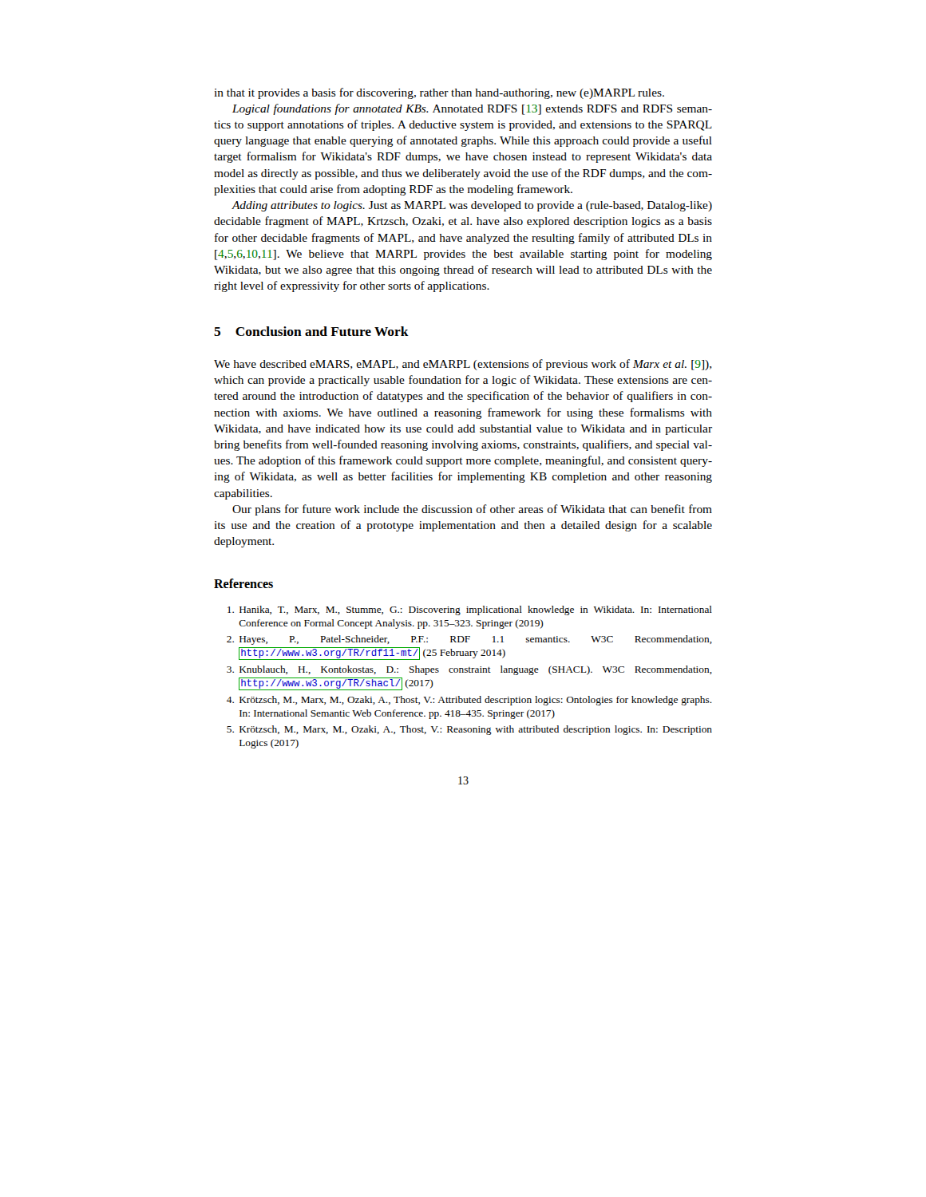in that it provides a basis for discovering, rather than hand-authoring, new (e)MARPL rules.
Logical foundations for annotated KBs. Annotated RDFS [13] extends RDFS and RDFS semantics to support annotations of triples. A deductive system is provided, and extensions to the SPARQL query language that enable querying of annotated graphs. While this approach could provide a useful target formalism for Wikidata's RDF dumps, we have chosen instead to represent Wikidata's data model as directly as possible, and thus we deliberately avoid the use of the RDF dumps, and the complexities that could arise from adopting RDF as the modeling framework.
Adding attributes to logics. Just as MARPL was developed to provide a (rule-based, Datalog-like) decidable fragment of MAPL, Krtzsch, Ozaki, et al. have also explored description logics as a basis for other decidable fragments of MAPL, and have analyzed the resulting family of attributed DLs in [4,5,6,10,11]. We believe that MARPL provides the best available starting point for modeling Wikidata, but we also agree that this ongoing thread of research will lead to attributed DLs with the right level of expressivity for other sorts of applications.
5 Conclusion and Future Work
We have described eMARS, eMAPL, and eMARPL (extensions of previous work of Marx et al. [9]), which can provide a practically usable foundation for a logic of Wikidata. These extensions are centered around the introduction of datatypes and the specification of the behavior of qualifiers in connection with axioms. We have outlined a reasoning framework for using these formalisms with Wikidata, and have indicated how its use could add substantial value to Wikidata and in particular bring benefits from well-founded reasoning involving axioms, constraints, qualifiers, and special values. The adoption of this framework could support more complete, meaningful, and consistent querying of Wikidata, as well as better facilities for implementing KB completion and other reasoning capabilities.
Our plans for future work include the discussion of other areas of Wikidata that can benefit from its use and the creation of a prototype implementation and then a detailed design for a scalable deployment.
References
Hanika, T., Marx, M., Stumme, G.: Discovering implicational knowledge in Wikidata. In: International Conference on Formal Concept Analysis. pp. 315–323. Springer (2019)
Hayes, P., Patel-Schneider, P.F.: RDF 1.1 semantics. W3C Recommendation, http://www.w3.org/TR/rdf11-mt/ (25 February 2014)
Knublauch, H., Kontokostas, D.: Shapes constraint language (SHACL). W3C Recommendation, http://www.w3.org/TR/shacl/ (2017)
Krötzsch, M., Marx, M., Ozaki, A., Thost, V.: Attributed description logics: Ontologies for knowledge graphs. In: International Semantic Web Conference. pp. 418–435. Springer (2017)
Krötzsch, M., Marx, M., Ozaki, A., Thost, V.: Reasoning with attributed description logics. In: Description Logics (2017)
13